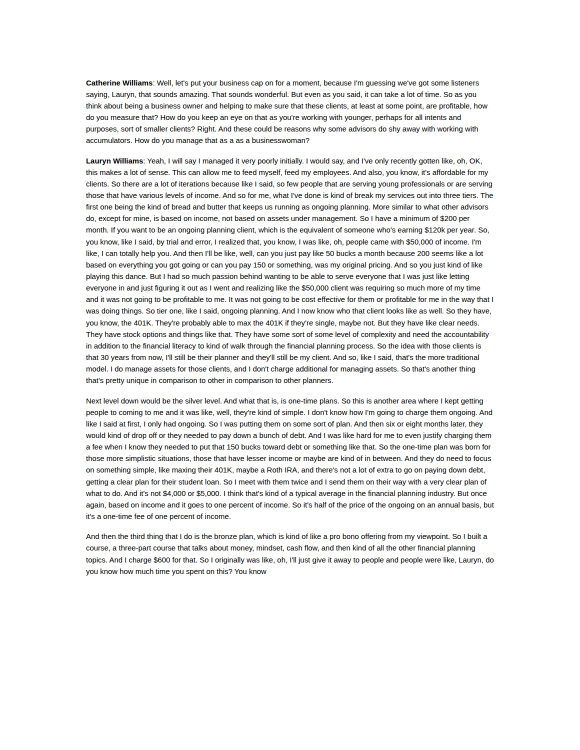Catherine Williams: Well, let's put your business cap on for a moment, because I'm guessing we've got some listeners saying, Lauryn, that sounds amazing. That sounds wonderful. But even as you said, it can take a lot of time. So as you think about being a business owner and helping to make sure that these clients, at least at some point, are profitable, how do you measure that? How do you keep an eye on that as you're working with younger, perhaps for all intents and purposes, sort of smaller clients? Right. And these could be reasons why some advisors do shy away with working with accumulators. How do you manage that as a as a businesswoman?
Lauryn Williams: Yeah, I will say I managed it very poorly initially. I would say, and I've only recently gotten like, oh, OK, this makes a lot of sense. This can allow me to feed myself, feed my employees. And also, you know, it's affordable for my clients. So there are a lot of iterations because like I said, so few people that are serving young professionals or are serving those that have various levels of income. And so for me, what I've done is kind of break my services out into three tiers. The first one being the kind of bread and butter that keeps us running as ongoing planning. More similar to what other advisors do, except for mine, is based on income, not based on assets under management. So I have a minimum of $200 per month. If you want to be an ongoing planning client, which is the equivalent of someone who's earning $120k per year. So, you know, like I said, by trial and error, I realized that, you know, I was like, oh, people came with $50,000 of income. I'm like, I can totally help you. And then I'll be like, well, can you just pay like 50 bucks a month because 200 seems like a lot based on everything you got going or can you pay 150 or something, was my original pricing. And so you just kind of like playing this dance. But I had so much passion behind wanting to be able to serve everyone that I was just like letting everyone in and just figuring it out as I went and realizing like the $50,000 client was requiring so much more of my time and it was not going to be profitable to me. It was not going to be cost effective for them or profitable for me in the way that I was doing things. So tier one, like I said, ongoing planning. And I now know who that client looks like as well. So they have, you know, the 401K. They're probably able to max the 401K if they're single, maybe not. But they have like clear needs. They have stock options and things like that. They have some sort of some level of complexity and need the accountability in addition to the financial literacy to kind of walk through the financial planning process. So the idea with those clients is that 30 years from now, I'll still be their planner and they'll still be my client. And so, like I said, that's the more traditional model. I do manage assets for those clients, and I don't charge additional for managing assets. So that's another thing that's pretty unique in comparison to other in comparison to other planners.
Next level down would be the silver level. And what that is, is one-time plans. So this is another area where I kept getting people to coming to me and it was like, well, they're kind of simple. I don't know how I'm going to charge them ongoing. And like I said at first, I only had ongoing. So I was putting them on some sort of plan. And then six or eight months later, they would kind of drop off or they needed to pay down a bunch of debt. And I was like hard for me to even justify charging them a fee when I know they needed to put that 150 bucks toward debt or something like that. So the one-time plan was born for those more simplistic situations, those that have lesser income or maybe are kind of in between. And they do need to focus on something simple, like maxing their 401K, maybe a Roth IRA, and there's not a lot of extra to go on paying down debt, getting a clear plan for their student loan. So I meet with them twice and I send them on their way with a very clear plan of what to do. And it's not $4,000 or $5,000. I think that's kind of a typical average in the financial planning industry. But once again, based on income and it goes to one percent of income. So it's half of the price of the ongoing on an annual basis, but it's a one-time fee of one percent of income.
And then the third thing that I do is the bronze plan, which is kind of like a pro bono offering from my viewpoint. So I built a course, a three-part course that talks about money, mindset, cash flow, and then kind of all the other financial planning topics. And I charge $600 for that. So I originally was like, oh, I'll just give it away to people and people were like, Lauryn, do you know how much time you spent on this? You know